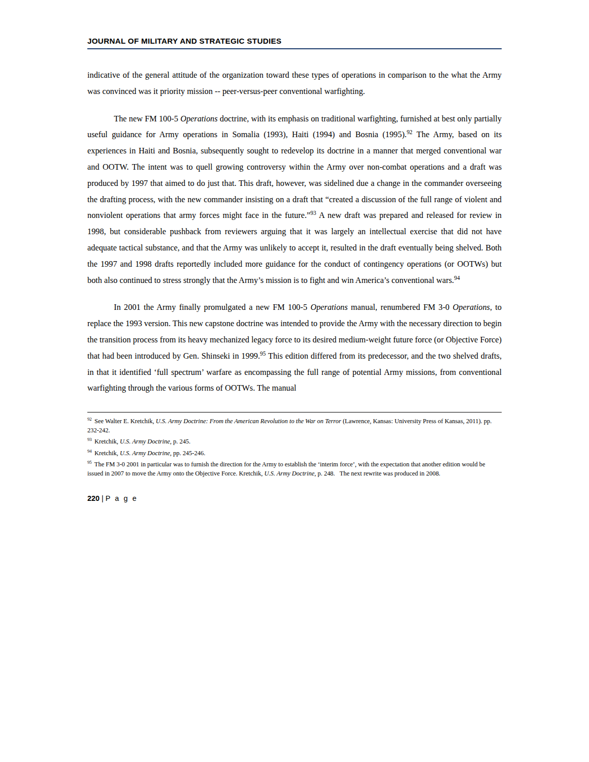JOURNAL OF MILITARY AND STRATEGIC STUDIES
indicative of the general attitude of the organization toward these types of operations in comparison to the what the Army was convinced was it priority mission -- peer-versus-peer conventional warfighting.
The new FM 100-5 Operations doctrine, with its emphasis on traditional warfighting, furnished at best only partially useful guidance for Army operations in Somalia (1993), Haiti (1994) and Bosnia (1995).92 The Army, based on its experiences in Haiti and Bosnia, subsequently sought to redevelop its doctrine in a manner that merged conventional war and OOTW. The intent was to quell growing controversy within the Army over non-combat operations and a draft was produced by 1997 that aimed to do just that. This draft, however, was sidelined due a change in the commander overseeing the drafting process, with the new commander insisting on a draft that “created a discussion of the full range of violent and nonviolent operations that army forces might face in the future.”93 A new draft was prepared and released for review in 1998, but considerable pushback from reviewers arguing that it was largely an intellectual exercise that did not have adequate tactical substance, and that the Army was unlikely to accept it, resulted in the draft eventually being shelved. Both the 1997 and 1998 drafts reportedly included more guidance for the conduct of contingency operations (or OOTWs) but both also continued to stress strongly that the Army’s mission is to fight and win America’s conventional wars.94
In 2001 the Army finally promulgated a new FM 100-5 Operations manual, renumbered FM 3-0 Operations, to replace the 1993 version. This new capstone doctrine was intended to provide the Army with the necessary direction to begin the transition process from its heavy mechanized legacy force to its desired medium-weight future force (or Objective Force) that had been introduced by Gen. Shinseki in 1999.95 This edition differed from its predecessor, and the two shelved drafts, in that it identified ‘full spectrum’ warfare as encompassing the full range of potential Army missions, from conventional warfighting through the various forms of OOTWs. The manual
92 See Walter E. Kretchik, U.S. Army Doctrine: From the American Revolution to the War on Terror (Lawrence, Kansas: University Press of Kansas, 2011). pp. 232-242.
93 Kretchik, U.S. Army Doctrine, p. 245.
94 Kretchik, U.S. Army Doctrine, pp. 245-246.
95 The FM 3-0 2001 in particular was to furnish the direction for the Army to establish the ‘interim force’, with the expectation that another edition would be issued in 2007 to move the Army onto the Objective Force. Kretchik, U.S. Army Doctrine, p. 248. The next rewrite was produced in 2008.
220 | P a g e